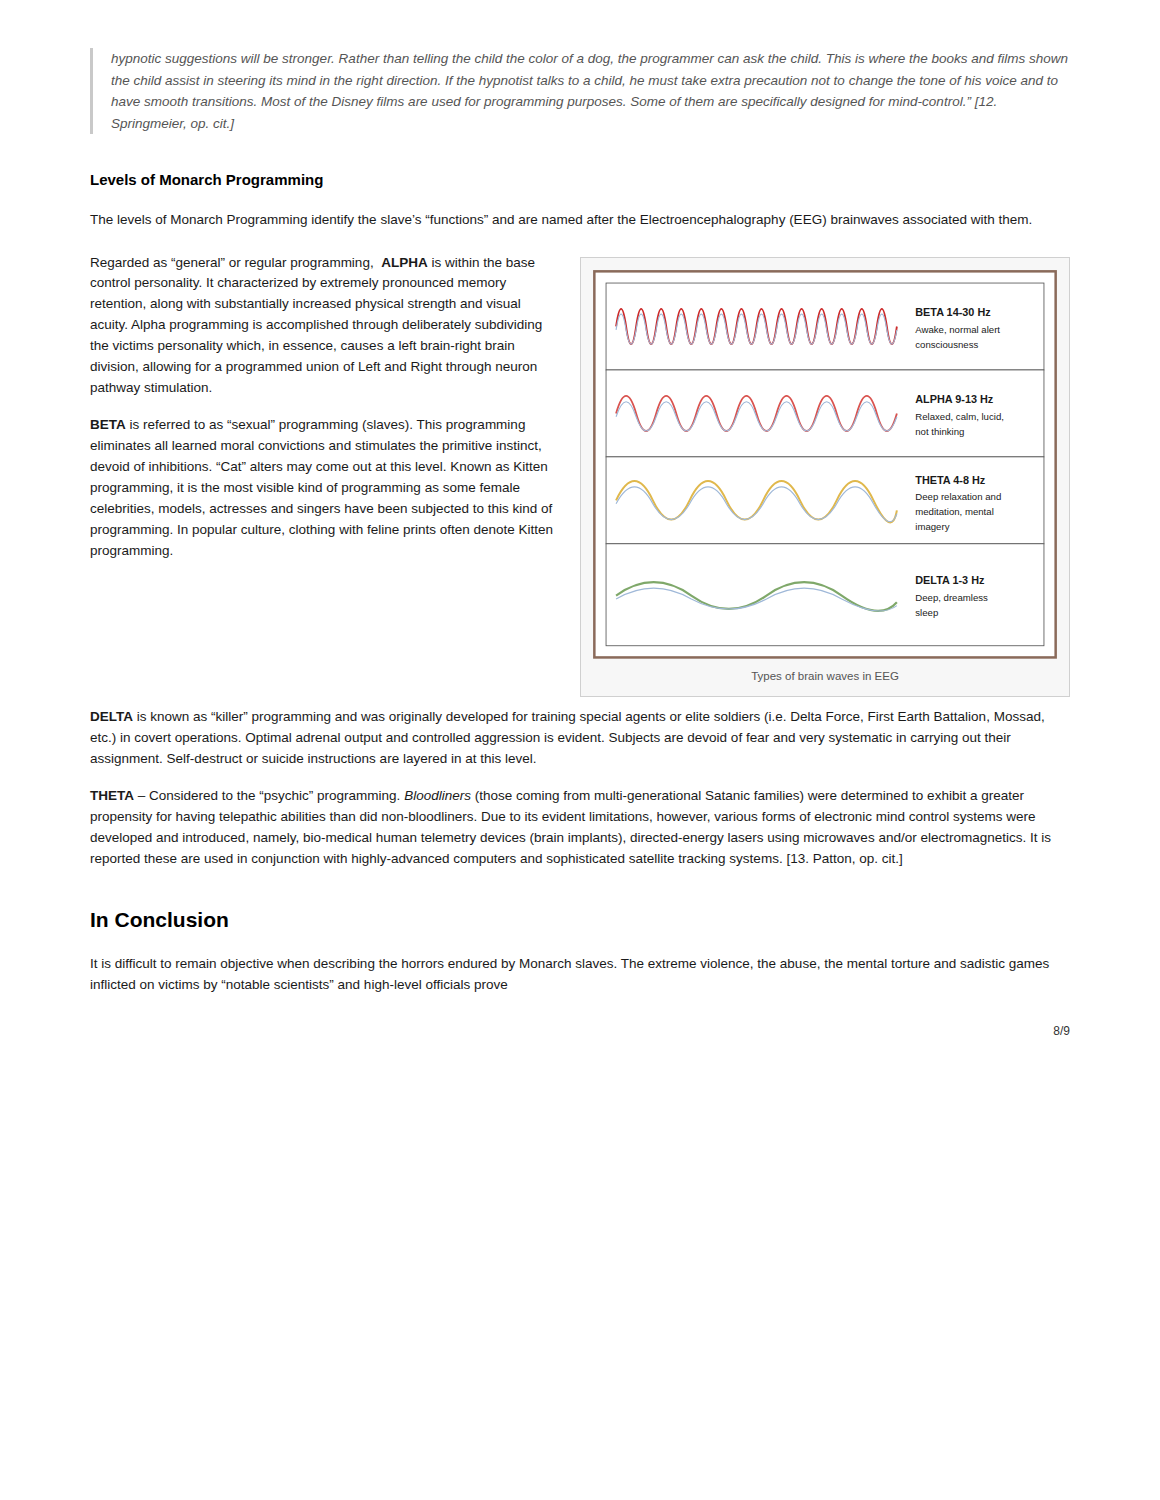hypnotic suggestions will be stronger. Rather than telling the child the color of a dog, the programmer can ask the child. This is where the books and films shown the child assist in steering its mind in the right direction. If the hypnotist talks to a child, he must take extra precaution not to change the tone of his voice and to have smooth transitions. Most of the Disney films are used for programming purposes. Some of them are specifically designed for mind-control.” [12. Springmeier, op. cit.]
Levels of Monarch Programming
The levels of Monarch Programming identify the slave’s “functions” and are named after the Electroencephalography (EEG) brainwaves associated with them.
BETA 14-30 Hz Awake, normal alert consciousness ALPHA 9-13 Hz Relaxed, calm, lucid, not thinking THETA 4-8 Hz Deep relaxation and meditation, mental imagery DELTA 1-3 Hz Deep, dreamless sleep
Types of brain waves in EEG
Regarded as “general” or regular programming, ALPHA is within the base control personality. It characterized by extremely pronounced memory retention, along with substantially increased physical strength and visual acuity. Alpha programming is accomplished through deliberately subdividing the victims personality which, in essence, causes a left brain-right brain division, allowing for a programmed union of Left and Right through neuron pathway stimulation.
BETA is referred to as “sexual” programming (slaves). This programming eliminates all learned moral convictions and stimulates the primitive instinct, devoid of inhibitions. “Cat” alters may come out at this level. Known as Kitten programming, it is the most visible kind of programming as some female celebrities, models, actresses and singers have been subjected to this kind of programming. In popular culture, clothing with feline prints often denote Kitten programming.
DELTA is known as “killer” programming and was originally developed for training special agents or elite soldiers (i.e. Delta Force, First Earth Battalion, Mossad, etc.) in covert operations. Optimal adrenal output and controlled aggression is evident. Subjects are devoid of fear and very systematic in carrying out their assignment. Self-destruct or suicide instructions are layered in at this level.
THETA – Considered to the “psychic” programming. Bloodliners (those coming from multi-generational Satanic families) were determined to exhibit a greater propensity for having telepathic abilities than did non-bloodliners. Due to its evident limitations, however, various forms of electronic mind control systems were developed and introduced, namely, bio-medical human telemetry devices (brain implants), directed-energy lasers using microwaves and/or electromagnetics. It is reported these are used in conjunction with highly-advanced computers and sophisticated satellite tracking systems. [13. Patton, op. cit.]
In Conclusion
It is difficult to remain objective when describing the horrors endured by Monarch slaves. The extreme violence, the abuse, the mental torture and sadistic games inflicted on victims by “notable scientists” and high-level officials prove
8/9